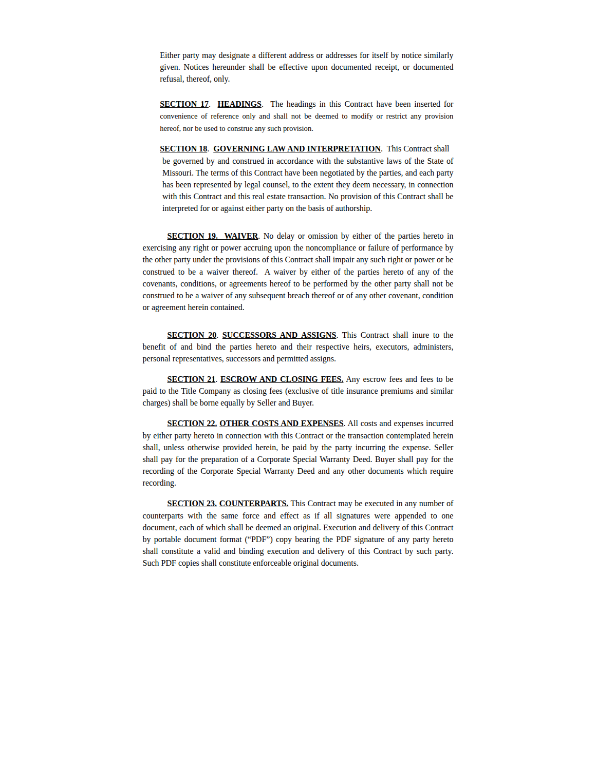Either party may designate a different address or addresses for itself by notice similarly given. Notices hereunder shall be effective upon documented receipt, or documented refusal, thereof, only.
SECTION 17. HEADINGS. The headings in this Contract have been inserted for convenience of reference only and shall not be deemed to modify or restrict any provision hereof, nor be used to construe any such provision.
SECTION 18. GOVERNING LAW AND INTERPRETATION. This Contract shall be governed by and construed in accordance with the substantive laws of the State of Missouri. The terms of this Contract have been negotiated by the parties, and each party has been represented by legal counsel, to the extent they deem necessary, in connection with this Contract and this real estate transaction. No provision of this Contract shall be interpreted for or against either party on the basis of authorship.
SECTION 19. WAIVER. No delay or omission by either of the parties hereto in exercising any right or power accruing upon the noncompliance or failure of performance by the other party under the provisions of this Contract shall impair any such right or power or be construed to be a waiver thereof. A waiver by either of the parties hereto of any of the covenants, conditions, or agreements hereof to be performed by the other party shall not be construed to be a waiver of any subsequent breach thereof or of any other covenant, condition or agreement herein contained.
SECTION 20. SUCCESSORS AND ASSIGNS. This Contract shall inure to the benefit of and bind the parties hereto and their respective heirs, executors, administers, personal representatives, successors and permitted assigns.
SECTION 21. ESCROW AND CLOSING FEES. Any escrow fees and fees to be paid to the Title Company as closing fees (exclusive of title insurance premiums and similar charges) shall be borne equally by Seller and Buyer.
SECTION 22. OTHER COSTS AND EXPENSES. All costs and expenses incurred by either party hereto in connection with this Contract or the transaction contemplated herein shall, unless otherwise provided herein, be paid by the party incurring the expense. Seller shall pay for the preparation of a Corporate Special Warranty Deed. Buyer shall pay for the recording of the Corporate Special Warranty Deed and any other documents which require recording.
SECTION 23. COUNTERPARTS. This Contract may be executed in any number of counterparts with the same force and effect as if all signatures were appended to one document, each of which shall be deemed an original. Execution and delivery of this Contract by portable document format (“PDF”) copy bearing the PDF signature of any party hereto shall constitute a valid and binding execution and delivery of this Contract by such party. Such PDF copies shall constitute enforceable original documents.